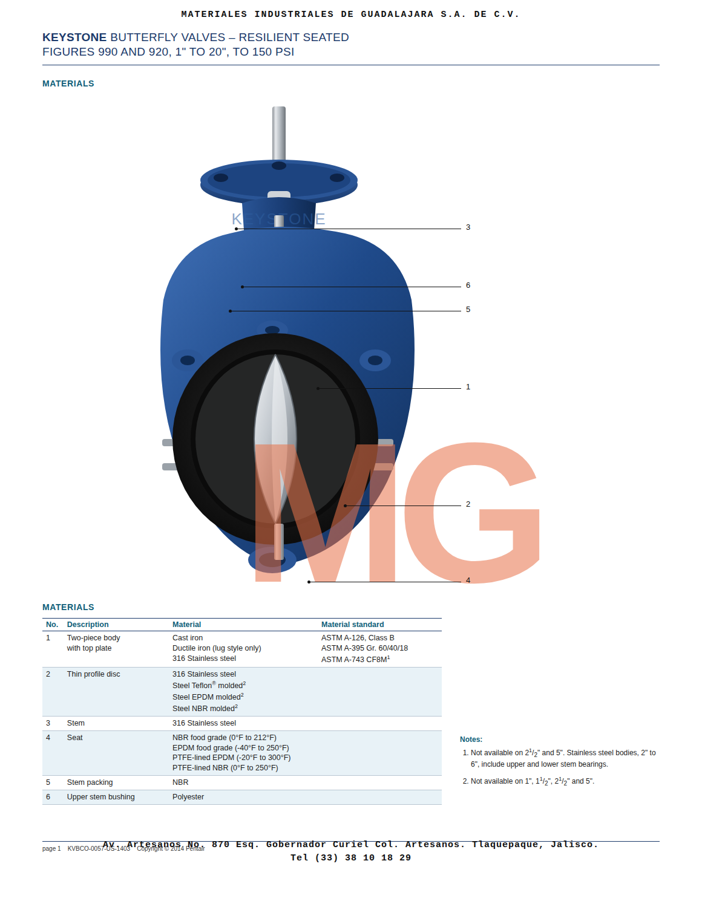MATERIALES INDUSTRIALES DE GUADALAJARA S.A. DE C.V.
KEYSTONE BUTTERFLY VALVES – RESILIENT SEATED
FIGURES 990 AND 920, 1" TO 20", TO 150 PSI
MATERIALS
KEYSTONE
MG
3
6
5
1
2
4
MATERIALS
| No. | Description | Material | Material standard |
| --- | --- | --- | --- |
| 1 | Two-piece body with top plate | Cast iron Ductile iron (lug style only) 316 Stainless steel | ASTM A-126, Class B ASTM A-395 Gr. 60/40/18 ASTM A-743 CF8M 1 |
| 2 | Thin profile disc | 316 Stainless steel Steel Teflon ® molded 2 Steel EPDM molded 2 Steel NBR molded 2 | |
| 3 | Stem | 316 Stainless steel | |
| 4 | Seat | NBR food grade (0°F to 212°F) EPDM food grade (-40°F to 250°F) PTFE-lined EPDM (-20°F to 300°F) PTFE-lined NBR (0°F to 250°F) | |
| 5 | Stem packing | NBR | |
| 6 | Upper stem bushing | Polyester | |
Notes:
Not available on 21/2" and 5". Stainless steel bodies, 2" to 6", include upper and lower stem bearings.
Not available on 1", 11/2", 21/2" and 5".
page 1 KVBCO-0057-US-1403 Copyright © 2014 Pentair
Av. Artesanos No. 870 Esq. Gobernador Curiel Col. Artesanos. Tlaquepaque, Jalisco.
Tel (33) 38 10 18 29